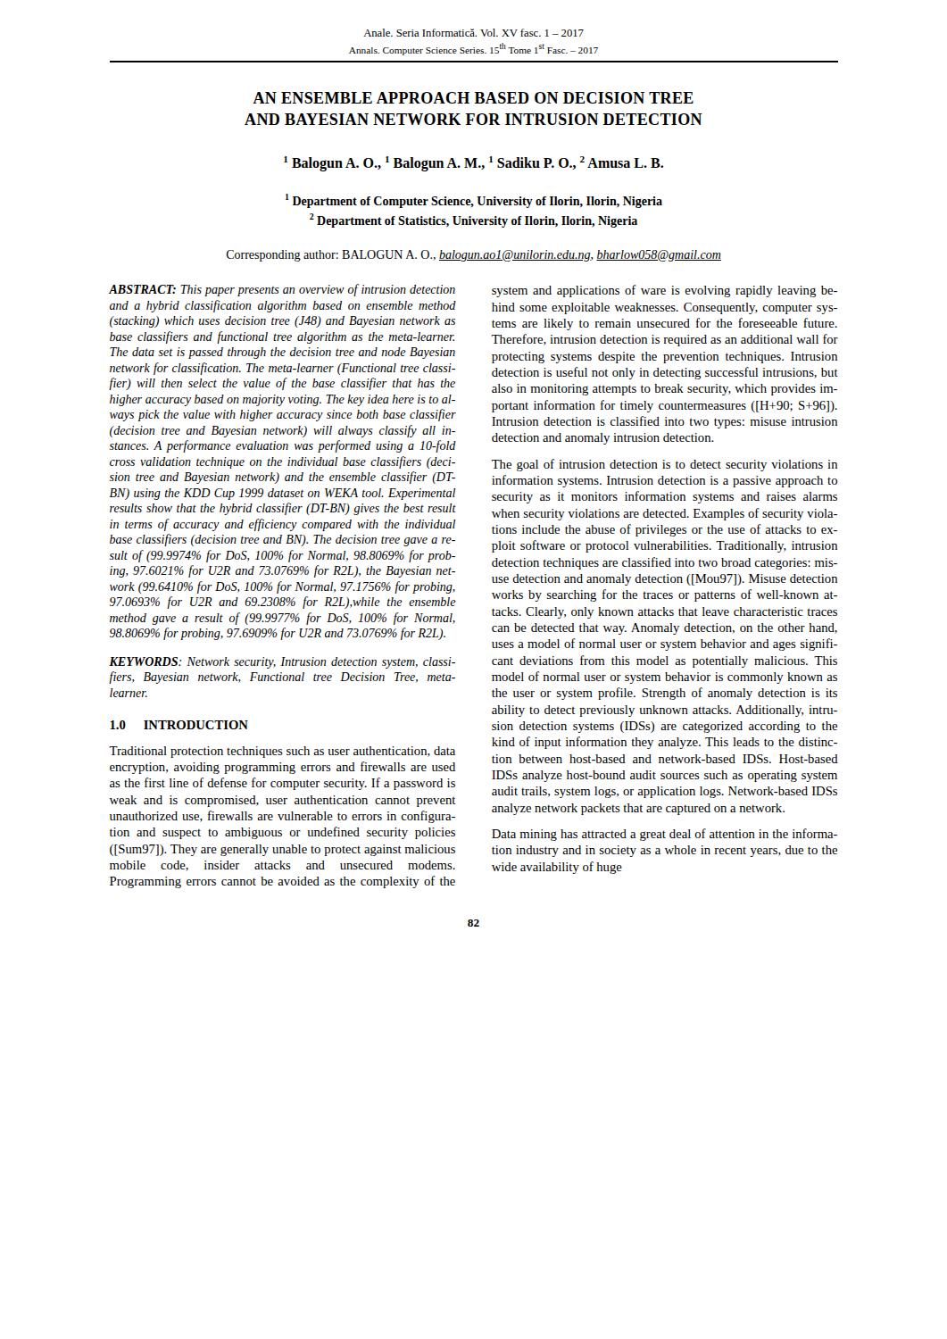Anale. Seria Informatică. Vol. XV fasc. 1 – 2017
Annals. Computer Science Series. 15th Tome 1st Fasc. – 2017
An Ensemble Approach Based on Decision Tree
and Bayesian Network for Intrusion Detection
1 Balogun A. O., 1 Balogun A. M., 1 Sadiku P. O., 2 Amusa L. B.
1 Department of Computer Science, University of Ilorin, Ilorin, Nigeria
2 Department of Statistics, University of Ilorin, Ilorin, Nigeria
Corresponding author: BALOGUN A. O., balogun.ao1@unilorin.edu.ng, bharlow058@gmail.com
ABSTRACT: This paper presents an overview of intrusion detection and a hybrid classification algorithm based on ensemble method (stacking) which uses decision tree (J48) and Bayesian network as base classifiers and functional tree algorithm as the meta-learner. The data set is passed through the decision tree and node Bayesian network for classification. The meta-learner (Functional tree classifier) will then select the value of the base classifier that has the higher accuracy based on majority voting. The key idea here is to always pick the value with higher accuracy since both base classifier (decision tree and Bayesian network) will always classify all instances. A performance evaluation was performed using a 10-fold cross validation technique on the individual base classifiers (decision tree and Bayesian network) and the ensemble classifier (DT-BN) using the KDD Cup 1999 dataset on WEKA tool. Experimental results show that the hybrid classifier (DT-BN) gives the best result in terms of accuracy and efficiency compared with the individual base classifiers (decision tree and BN). The decision tree gave a result of (99.9974% for DoS, 100% for Normal, 98.8069% for probing, 97.6021% for U2R and 73.0769% for R2L), the Bayesian network (99.6410% for DoS, 100% for Normal, 97.1756% for probing, 97.0693% for U2R and 69.2308% for R2L),while the ensemble method gave a result of (99.9977% for DoS, 100% for Normal, 98.8069% for probing, 97.6909% for U2R and 73.0769% for R2L).
KEYWORDS: Network security, Intrusion detection system, classifiers, Bayesian network, Functional tree Decision Tree, meta-learner.
1.0 INTRODUCTION
Traditional protection techniques such as user authentication, data encryption, avoiding programming errors and firewalls are used as the first line of defense for computer security. If a password is weak and is compromised, user authentication cannot prevent unauthorized use, firewalls are vulnerable to errors in configuration and suspect to ambiguous or undefined security policies ([Sum97]). They are generally unable to protect against malicious mobile code, insider attacks and unsecured modems. Programming errors cannot be avoided as the complexity of the system and applications of ware is evolving rapidly leaving behind some exploitable weaknesses. Consequently, computer systems are likely to remain unsecured for the foreseeable future. Therefore, intrusion detection is required as an additional wall for protecting systems despite the prevention techniques. Intrusion detection is useful not only in detecting successful intrusions, but also in monitoring attempts to break security, which provides important information for timely countermeasures ([H+90; S+96]). Intrusion detection is classified into two types: misuse intrusion detection and anomaly intrusion detection.
The goal of intrusion detection is to detect security violations in information systems. Intrusion detection is a passive approach to security as it monitors information systems and raises alarms when security violations are detected. Examples of security violations include the abuse of privileges or the use of attacks to exploit software or protocol vulnerabilities. Traditionally, intrusion detection techniques are classified into two broad categories: misuse detection and anomaly detection ([Mou97]). Misuse detection works by searching for the traces or patterns of well-known attacks. Clearly, only known attacks that leave characteristic traces can be detected that way. Anomaly detection, on the other hand, uses a model of normal user or system behavior and ages significant deviations from this model as potentially malicious. This model of normal user or system behavior is commonly known as the user or system profile. Strength of anomaly detection is its ability to detect previously unknown attacks. Additionally, intrusion detection systems (IDSs) are categorized according to the kind of input information they analyze. This leads to the distinction between host-based and network-based IDSs. Host-based IDSs analyze host-bound audit sources such as operating system audit trails, system logs, or application logs. Network-based IDSs analyze network packets that are captured on a network.
Data mining has attracted a great deal of attention in the information industry and in society as a whole in recent years, due to the wide availability of huge
82